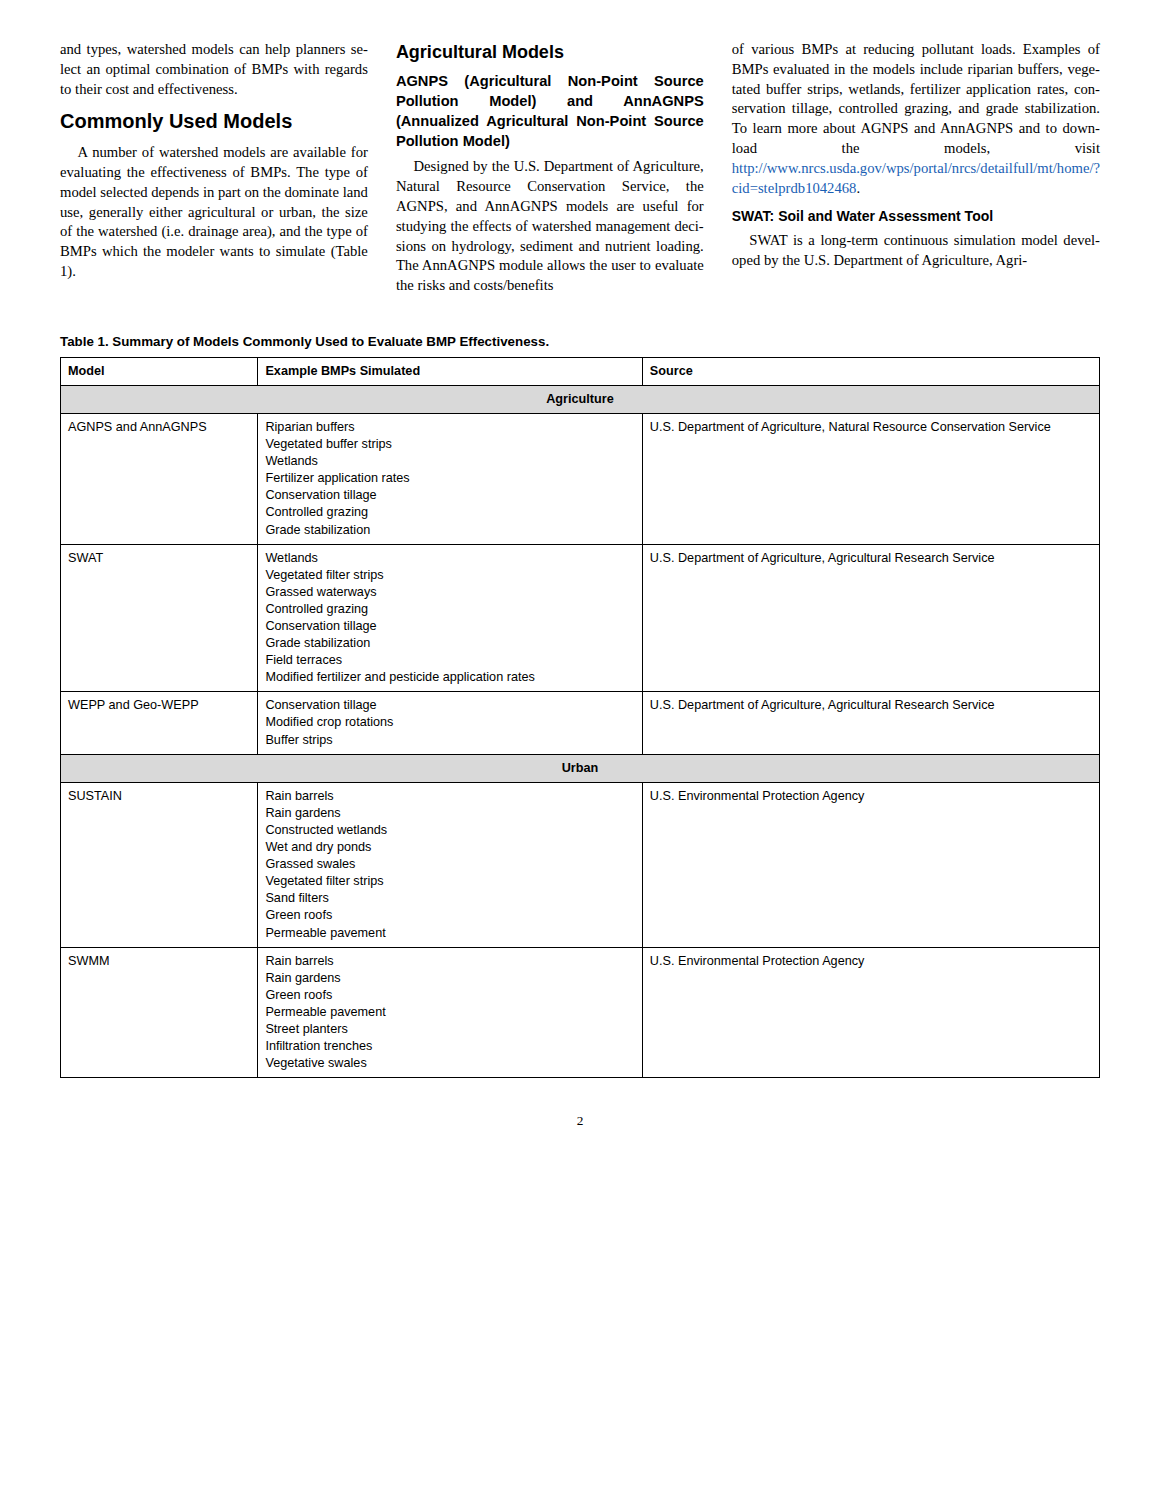and types, watershed models can help planners select an optimal combination of BMPs with regards to their cost and effectiveness.
Commonly Used Models
A number of watershed models are available for evaluating the effectiveness of BMPs. The type of model selected depends in part on the dominate land use, generally either agricultural or urban, the size of the watershed (i.e. drainage area), and the type of BMPs which the modeler wants to simulate (Table 1).
Agricultural Models
AGNPS (Agricultural Non-Point Source Pollution Model) and AnnAGNPS (Annualized Agricultural Non-Point Source Pollution Model)
Designed by the U.S. Department of Agriculture, Natural Resource Conservation Service, the AGNPS, and AnnAGNPS models are useful for studying the effects of watershed management decisions on hydrology, sediment and nutrient loading. The AnnAGNPS module allows the user to evaluate the risks and costs/benefits
of various BMPs at reducing pollutant loads. Examples of BMPs evaluated in the models include riparian buffers, vegetated buffer strips, wetlands, fertilizer application rates, conservation tillage, controlled grazing, and grade stabilization. To learn more about AGNPS and AnnAGNPS and to download the models, visit http://www.nrcs.usda.gov/wps/portal/nrcs/detailfull/mt/home/?cid=stelprdb1042468.
SWAT: Soil and Water Assessment Tool
SWAT is a long-term continuous simulation model developed by the U.S. Department of Agriculture, Agri-
Table 1. Summary of Models Commonly Used to Evaluate BMP Effectiveness.
| Model | Example BMPs Simulated | Source |
| --- | --- | --- |
| Agriculture |
| AGNPS and AnnAGNPS | Riparian buffers Vegetated buffer strips Wetlands Fertilizer application rates Conservation tillage Controlled grazing Grade stabilization | U.S. Department of Agriculture, Natural Resource Conservation Service |
| SWAT | Wetlands Vegetated filter strips Grassed waterways Controlled grazing Conservation tillage Grade stabilization Field terraces Modified fertilizer and pesticide application rates | U.S. Department of Agriculture, Agricultural Research Service |
| WEPP and Geo-WEPP | Conservation tillage Modified crop rotations Buffer strips | U.S. Department of Agriculture, Agricultural Research Service |
| Urban |
| SUSTAIN | Rain barrels Rain gardens Constructed wetlands Wet and dry ponds Grassed swales Vegetated filter strips Sand filters Green roofs Permeable pavement | U.S. Environmental Protection Agency |
| SWMM | Rain barrels Rain gardens Green roofs Permeable pavement Street planters Infiltration trenches Vegetative swales | U.S. Environmental Protection Agency |
2